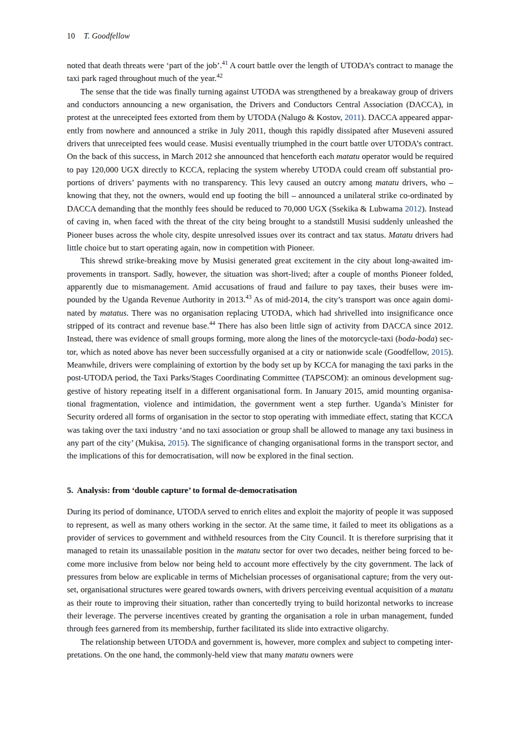10 T. Goodfellow
noted that death threats were ‘part of the job’.41 A court battle over the length of UTODA’s contract to manage the taxi park raged throughout much of the year.42
The sense that the tide was finally turning against UTODA was strengthened by a breakaway group of drivers and conductors announcing a new organisation, the Drivers and Conductors Central Association (DACCA), in protest at the unreceipted fees extorted from them by UTODA (Nalugo & Kostov, 2011). DACCA appeared apparently from nowhere and announced a strike in July 2011, though this rapidly dissipated after Museveni assured drivers that unreceipted fees would cease. Musisi eventually triumphed in the court battle over UTODA’s contract. On the back of this success, in March 2012 she announced that henceforth each matatu operator would be required to pay 120,000 UGX directly to KCCA, replacing the system whereby UTODA could cream off substantial proportions of drivers’ payments with no transparency. This levy caused an outcry among matatu drivers, who – knowing that they, not the owners, would end up footing the bill – announced a unilateral strike co-ordinated by DACCA demanding that the monthly fees should be reduced to 70,000 UGX (Ssekika & Lubwama 2012). Instead of caving in, when faced with the threat of the city being brought to a standstill Musisi suddenly unleashed the Pioneer buses across the whole city, despite unresolved issues over its contract and tax status. Matatu drivers had little choice but to start operating again, now in competition with Pioneer.
This shrewd strike-breaking move by Musisi generated great excitement in the city about long-awaited improvements in transport. Sadly, however, the situation was short-lived; after a couple of months Pioneer folded, apparently due to mismanagement. Amid accusations of fraud and failure to pay taxes, their buses were impounded by the Uganda Revenue Authority in 2013.43 As of mid-2014, the city’s transport was once again dominated by matatus. There was no organisation replacing UTODA, which had shrivelled into insignificance once stripped of its contract and revenue base.44 There has also been little sign of activity from DACCA since 2012. Instead, there was evidence of small groups forming, more along the lines of the motorcycle-taxi (boda-boda) sector, which as noted above has never been successfully organised at a city or nationwide scale (Goodfellow, 2015). Meanwhile, drivers were complaining of extortion by the body set up by KCCA for managing the taxi parks in the post-UTODA period, the Taxi Parks/Stages Coordinating Committee (TAPSCOM): an ominous development suggestive of history repeating itself in a different organisational form. In January 2015, amid mounting organisational fragmentation, violence and intimidation, the government went a step further. Uganda’s Minister for Security ordered all forms of organisation in the sector to stop operating with immediate effect, stating that KCCA was taking over the taxi industry ‘and no taxi association or group shall be allowed to manage any taxi business in any part of the city’ (Mukisa, 2015). The significance of changing organisational forms in the transport sector, and the implications of this for democratisation, will now be explored in the final section.
5. Analysis: from ‘double capture’ to formal de-democratisation
During its period of dominance, UTODA served to enrich elites and exploit the majority of people it was supposed to represent, as well as many others working in the sector. At the same time, it failed to meet its obligations as a provider of services to government and withheld resources from the City Council. It is therefore surprising that it managed to retain its unassailable position in the matatu sector for over two decades, neither being forced to become more inclusive from below nor being held to account more effectively by the city government. The lack of pressures from below are explicable in terms of Michelsian processes of organisational capture; from the very outset, organisational structures were geared towards owners, with drivers perceiving eventual acquisition of a matatu as their route to improving their situation, rather than concertedly trying to build horizontal networks to increase their leverage. The perverse incentives created by granting the organisation a role in urban management, funded through fees garnered from its membership, further facilitated its slide into extractive oligarchy.
The relationship between UTODA and government is, however, more complex and subject to competing interpretations. On the one hand, the commonly-held view that many matatu owners were